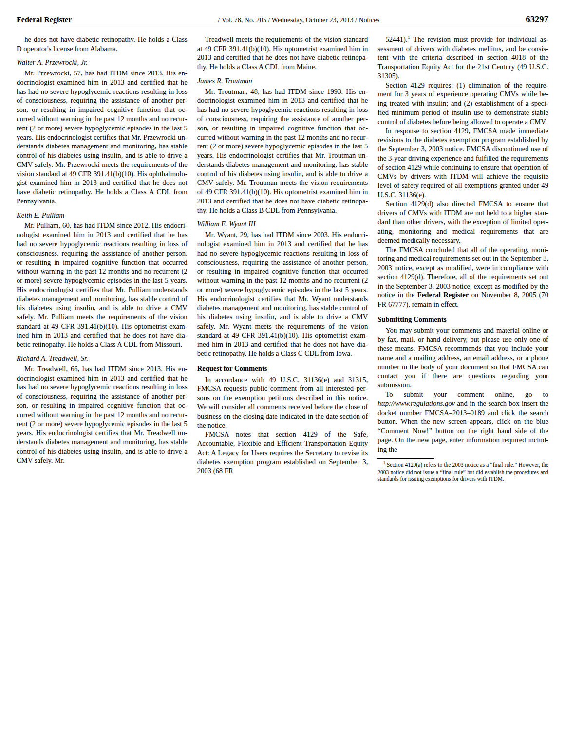Federal Register
/ Vol. 78, No. 205 / Wednesday, October 23, 2013 / Notices
63297
he does not have diabetic retinopathy. He holds a Class D operator's license from Alabama.
Walter A. Przewrocki, Jr.
Mr. Przewrocki, 57, has had ITDM since 2013. His endocrinologist examined him in 2013 and certified that he has had no severe hypoglycemic reactions resulting in loss of consciousness, requiring the assistance of another person, or resulting in impaired cognitive function that occurred without warning in the past 12 months and no recurrent (2 or more) severe hypoglycemic episodes in the last 5 years. His endocrinologist certifies that Mr. Przewrocki understands diabetes management and monitoring, has stable control of his diabetes using insulin, and is able to drive a CMV safely. Mr. Przewrocki meets the requirements of the vision standard at 49 CFR 391.41(b)(10). His ophthalmologist examined him in 2013 and certified that he does not have diabetic retinopathy. He holds a Class A CDL from Pennsylvania.
Keith E. Pulliam
Mr. Pulliam, 60, has had ITDM since 2012. His endocrinologist examined him in 2013 and certified that he has had no severe hypoglycemic reactions resulting in loss of consciousness, requiring the assistance of another person, or resulting in impaired cognitive function that occurred without warning in the past 12 months and no recurrent (2 or more) severe hypoglycemic episodes in the last 5 years. His endocrinologist certifies that Mr. Pulliam understands diabetes management and monitoring, has stable control of his diabetes using insulin, and is able to drive a CMV safely. Mr. Pulliam meets the requirements of the vision standard at 49 CFR 391.41(b)(10). His optometrist examined him in 2013 and certified that he does not have diabetic retinopathy. He holds a Class A CDL from Missouri.
Richard A. Treadwell, Sr.
Mr. Treadwell, 66, has had ITDM since 2013. His endocrinologist examined him in 2013 and certified that he has had no severe hypoglycemic reactions resulting in loss of consciousness, requiring the assistance of another person, or resulting in impaired cognitive function that occurred without warning in the past 12 months and no recurrent (2 or more) severe hypoglycemic episodes in the last 5 years. His endocrinologist certifies that Mr. Treadwell understands diabetes management and monitoring, has stable control of his diabetes using insulin, and is able to drive a CMV safely. Mr.
Treadwell meets the requirements of the vision standard at 49 CFR 391.41(b)(10). His optometrist examined him in 2013 and certified that he does not have diabetic retinopathy. He holds a Class A CDL from Maine.
James R. Troutman
Mr. Troutman, 48, has had ITDM since 1993. His endocrinologist examined him in 2013 and certified that he has had no severe hypoglycemic reactions resulting in loss of consciousness, requiring the assistance of another person, or resulting in impaired cognitive function that occurred without warning in the past 12 months and no recurrent (2 or more) severe hypoglycemic episodes in the last 5 years. His endocrinologist certifies that Mr. Troutman understands diabetes management and monitoring, has stable control of his diabetes using insulin, and is able to drive a CMV safely. Mr. Troutman meets the vision requirements of 49 CFR 391.41(b)(10). His optometrist examined him in 2013 and certified that he does not have diabetic retinopathy. He holds a Class B CDL from Pennsylvania.
William E. Wyant III
Mr. Wyant, 29, has had ITDM since 2003. His endocrinologist examined him in 2013 and certified that he has had no severe hypoglycemic reactions resulting in loss of consciousness, requiring the assistance of another person, or resulting in impaired cognitive function that occurred without warning in the past 12 months and no recurrent (2 or more) severe hypoglycemic episodes in the last 5 years. His endocrinologist certifies that Mr. Wyant understands diabetes management and monitoring, has stable control of his diabetes using insulin, and is able to drive a CMV safely. Mr. Wyant meets the requirements of the vision standard at 49 CFR 391.41(b)(10). His optometrist examined him in 2013 and certified that he does not have diabetic retinopathy. He holds a Class C CDL from Iowa.
Request for Comments
In accordance with 49 U.S.C. 31136(e) and 31315, FMCSA requests public comment from all interested persons on the exemption petitions described in this notice. We will consider all comments received before the close of business on the closing date indicated in the date section of the notice.
FMCSA notes that section 4129 of the Safe, Accountable, Flexible and Efficient Transportation Equity Act: A Legacy for Users requires the Secretary to revise its diabetes exemption program established on September 3, 2003 (68 FR
52441).1 The revision must provide for individual assessment of drivers with diabetes mellitus, and be consistent with the criteria described in section 4018 of the Transportation Equity Act for the 21st Century (49 U.S.C. 31305).
Section 4129 requires: (1) elimination of the requirement for 3 years of experience operating CMVs while being treated with insulin; and (2) establishment of a specified minimum period of insulin use to demonstrate stable control of diabetes before being allowed to operate a CMV.
In response to section 4129, FMCSA made immediate revisions to the diabetes exemption program established by the September 3, 2003 notice. FMCSA discontinued use of the 3-year driving experience and fulfilled the requirements of section 4129 while continuing to ensure that operation of CMVs by drivers with ITDM will achieve the requisite level of safety required of all exemptions granted under 49 U.S.C. 31136(e).
Section 4129(d) also directed FMCSA to ensure that drivers of CMVs with ITDM are not held to a higher standard than other drivers, with the exception of limited operating, monitoring and medical requirements that are deemed medically necessary.
The FMCSA concluded that all of the operating, monitoring and medical requirements set out in the September 3, 2003 notice, except as modified, were in compliance with section 4129(d). Therefore, all of the requirements set out in the September 3, 2003 notice, except as modified by the notice in the Federal Register on November 8, 2005 (70 FR 67777), remain in effect.
Submitting Comments
You may submit your comments and material online or by fax, mail, or hand delivery, but please use only one of these means. FMCSA recommends that you include your name and a mailing address, an email address, or a phone number in the body of your document so that FMCSA can contact you if there are questions regarding your submission.
To submit your comment online, go to http://www.regulations.gov and in the search box insert the docket number FMCSA–2013–0189 and click the search button. When the new screen appears, click on the blue “Comment Now!” button on the right hand side of the page. On the new page, enter information required including the
1 Section 4129(a) refers to the 2003 notice as a “final rule.” However, the 2003 notice did not issue a “final rule” but did establish the procedures and standards for issuing exemptions for drivers with ITDM.